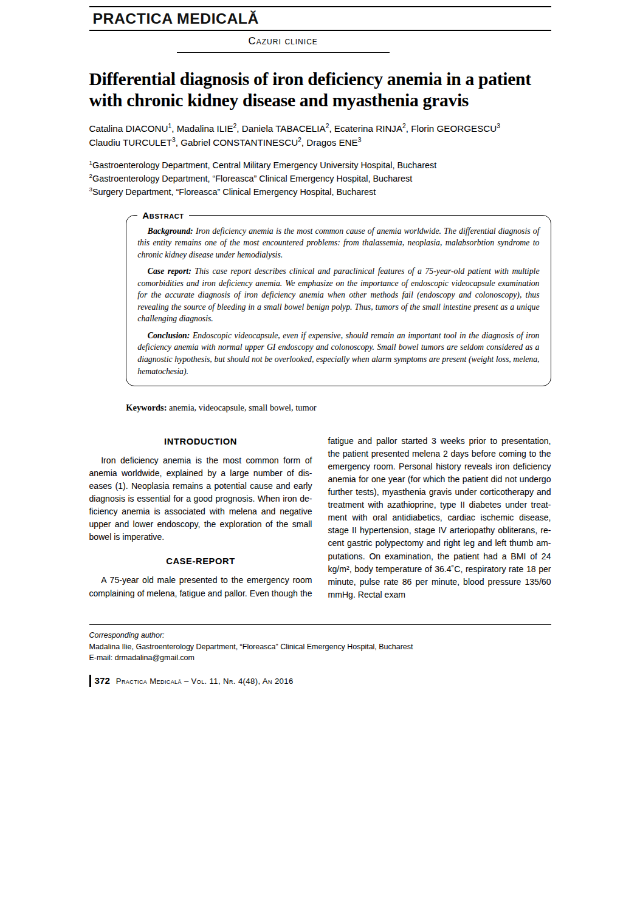PRACTICA MEDICALĂ
Cazuri clinice
Differential diagnosis of iron deficiency anemia in a patient with chronic kidney disease and myasthenia gravis
Catalina DIACONU1, Madalina ILIE2, Daniela TABACELIA2, Ecaterina RINJA2, Florin GEORGESCU3
Claudiu TURCULET3, Gabriel CONSTANTINESCU2, Dragos ENE3
1Gastroenterology Department, Central Military Emergency University Hospital, Bucharest
2Gastroenterology Department, “Floreasca” Clinical Emergency Hospital, Bucharest
3Surgery Department, “Floreasca” Clinical Emergency Hospital, Bucharest
Abstract
Background: Iron deficiency anemia is the most common cause of anemia worldwide. The differential diagnosis of this entity remains one of the most encountered problems: from thalassemia, neoplasia, malabsorbtion syndrome to chronic kidney disease under hemodialysis.
Case report: This case report describes clinical and paraclinical features of a 75-year-old patient with multiple comorbidities and iron deficiency anemia. We emphasize on the importance of endoscopic videocapsule examination for the accurate diagnosis of iron deficiency anemia when other methods fail (endoscopy and colonoscopy), thus revealing the source of bleeding in a small bowel benign polyp. Thus, tumors of the small intestine present as a unique challenging diagnosis.
Conclusion: Endoscopic videocapsule, even if expensive, should remain an important tool in the diagnosis of iron deficiency anemia with normal upper GI endoscopy and colonoscopy. Small bowel tumors are seldom considered as a diagnostic hypothesis, but should not be overlooked, especially when alarm symptoms are present (weight loss, melena, hematochesia).
Keywords: anemia, videocapsule, small bowel, tumor
INTRODUCTION
Iron deficiency anemia is the most common form of anemia worldwide, explained by a large number of diseases (1). Neoplasia remains a potential cause and early diagnosis is essential for a good prognosis. When iron deficiency anemia is associated with melena and negative upper and lower endoscopy, the exploration of the small bowel is imperative.
CASE-REPORT
A 75-year old male presented to the emergency room complaining of melena, fatigue and pallor. Even though the fatigue and pallor started 3 weeks prior to presentation, the patient presented melena 2 days before coming to the emergency room. Personal history reveals iron deficiency anemia for one year (for which the patient did not undergo further tests), myasthenia gravis under corticotherapy and treatment with azathioprine, type II diabetes under treatment with oral antidiabetics, cardiac ischemic disease, stage II hypertension, stage IV arteriopathy obliterans, recent gastric polypectomy and right leg and left thumb amputations. On examination, the patient had a BMI of 24 kg/m², body temperature of 36.4˚C, respiratory rate 18 per minute, pulse rate 86 per minute, blood pressure 135/60 mmHg. Rectal exam
Corresponding author:
Madalina Ilie, Gastroenterology Department, “Floreasca” Clinical Emergency Hospital, Bucharest
E-mail: drmadalina@gmail.com
372 Practica Medicală – Vol. 11, Nr. 4(48), An 2016